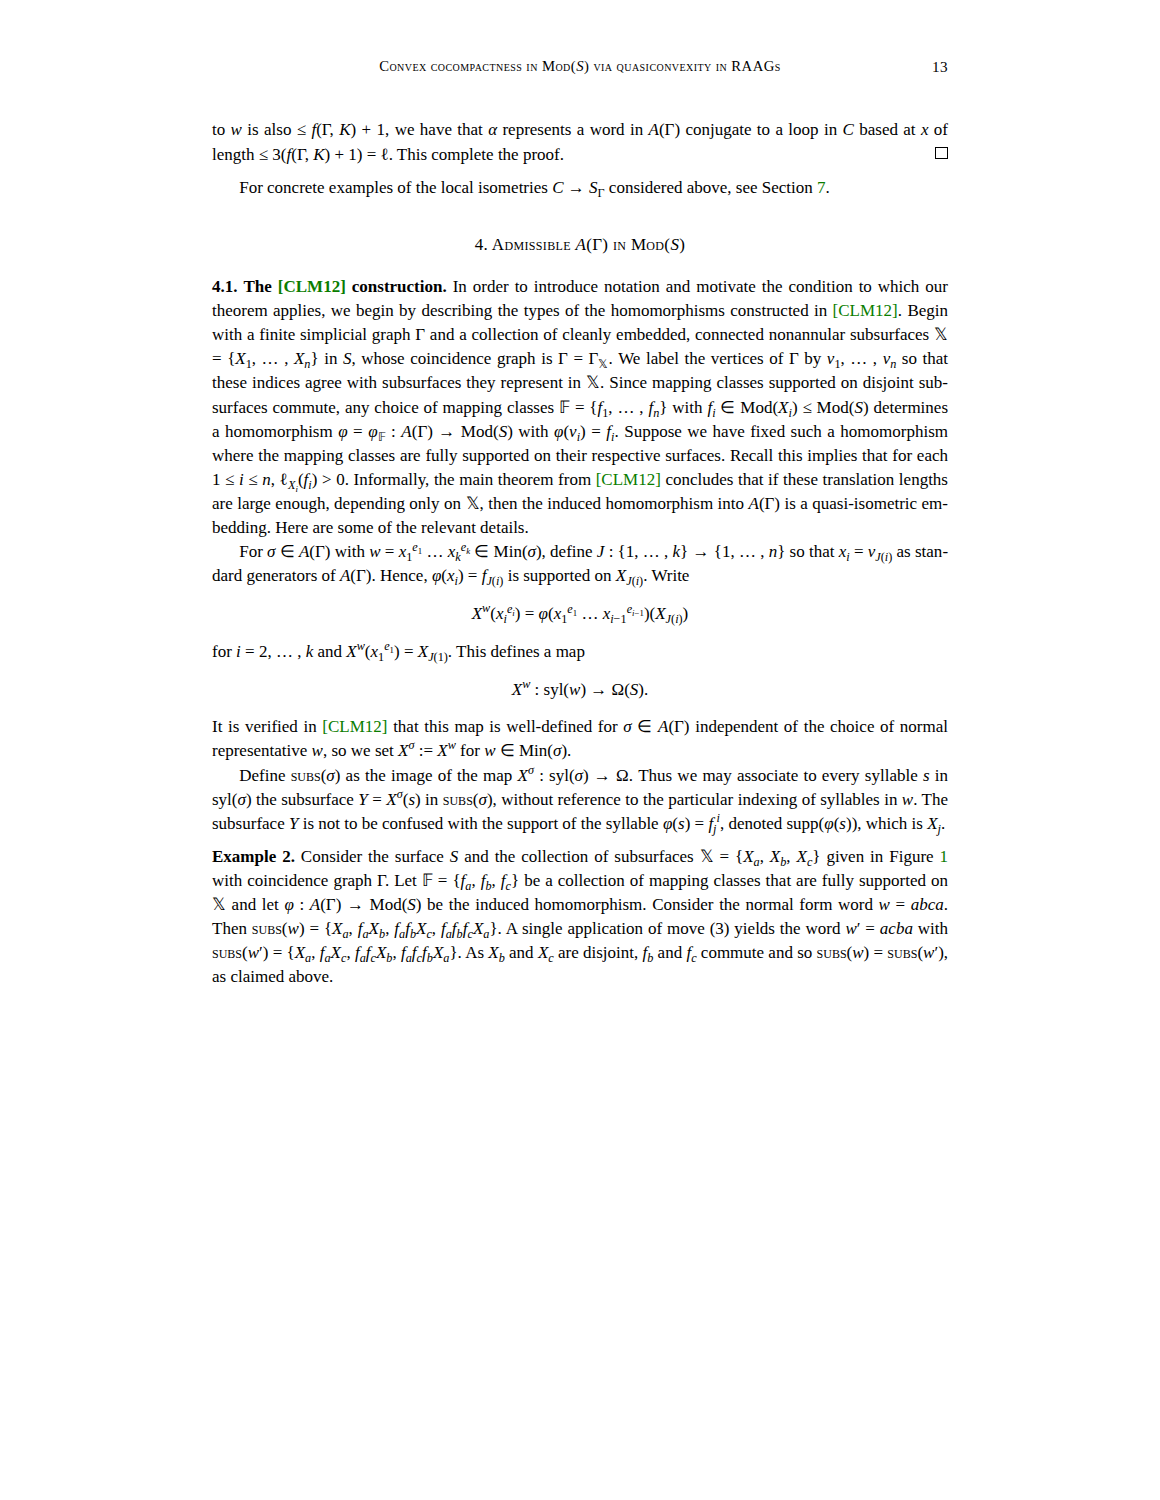Convex cocompactness in Mod(S) via quasiconvexity in RAAGs 13
to w is also ≤ f(Γ, K) + 1, we have that α represents a word in A(Γ) conjugate to a loop in C based at x of length ≤ 3(f(Γ, K) + 1) = ℓ. This complete the proof.
For concrete examples of the local isometries C → SΓ considered above, see Section 7.
4. Admissible A(Γ) in Mod(S)
4.1. The [CLM12] construction. In order to introduce notation and motivate the condition to which our theorem applies, we begin by describing the types of the homomorphisms constructed in [CLM12]. Begin with a finite simplicial graph Γ and a collection of cleanly embedded, connected nonannular subsurfaces 𝕏 = {X1, … , Xn} in S, whose coincidence graph is Γ = Γ𝕏. We label the vertices of Γ by v1, … , vn so that these indices agree with subsurfaces they represent in 𝕏. Since mapping classes supported on disjoint subsurfaces commute, any choice of mapping classes 𝔽 = {f1, … , fn} with fi ∈ Mod(Xi) ≤ Mod(S) determines a homomorphism φ = φ𝔽 : A(Γ) → Mod(S) with φ(vi) = fi. Suppose we have fixed such a homomorphism where the mapping classes are fully supported on their respective surfaces. Recall this implies that for each 1 ≤ i ≤ n, ℓXi(fi) > 0. Informally, the main theorem from [CLM12] concludes that if these translation lengths are large enough, depending only on 𝕏, then the induced homomorphism into A(Γ) is a quasi-isometric embedding. Here are some of the relevant details.
For σ ∈ A(Γ) with w = x1e1 … xkek ∈ Min(σ), define J : {1, … , k} → {1, … , n} so that xi = vJ(i) as standard generators of A(Γ). Hence, φ(xi) = fJ(i) is supported on XJ(i). Write
Xw(xiei) = φ(x1e1 … xi−1ei−1)(XJ(i))
for i = 2, … , k and Xw(x1e1) = XJ(1). This defines a map
Xw : syl(w) → Ω(S).
It is verified in [CLM12] that this map is well-defined for σ ∈ A(Γ) independent of the choice of normal representative w, so we set Xσ := Xw for w ∈ Min(σ).
Define subs(σ) as the image of the map Xσ : syl(σ) → Ω. Thus we may associate to every syllable s in syl(σ) the subsurface Y = Xσ(s) in subs(σ), without reference to the particular indexing of syllables in w. The subsurface Y is not to be confused with the support of the syllable φ(s) = fji, denoted supp(φ(s)), which is Xj.
Example 2. Consider the surface S and the collection of subsurfaces 𝕏 = {Xa, Xb, Xc} given in Figure 1 with coincidence graph Γ. Let 𝔽 = {fa, fb, fc} be a collection of mapping classes that are fully supported on 𝕏 and let φ : A(Γ) → Mod(S) be the induced homomorphism. Consider the normal form word w = abca. Then subs(w) = {Xa, faXb, fafbXc, fafbfcXa}. A single application of move (3) yields the word w′ = acba with subs(w′) = {Xa, faXc, fafcXb, fafcfbXa}. As Xb and Xc are disjoint, fb and fc commute and so subs(w) = subs(w′), as claimed above.